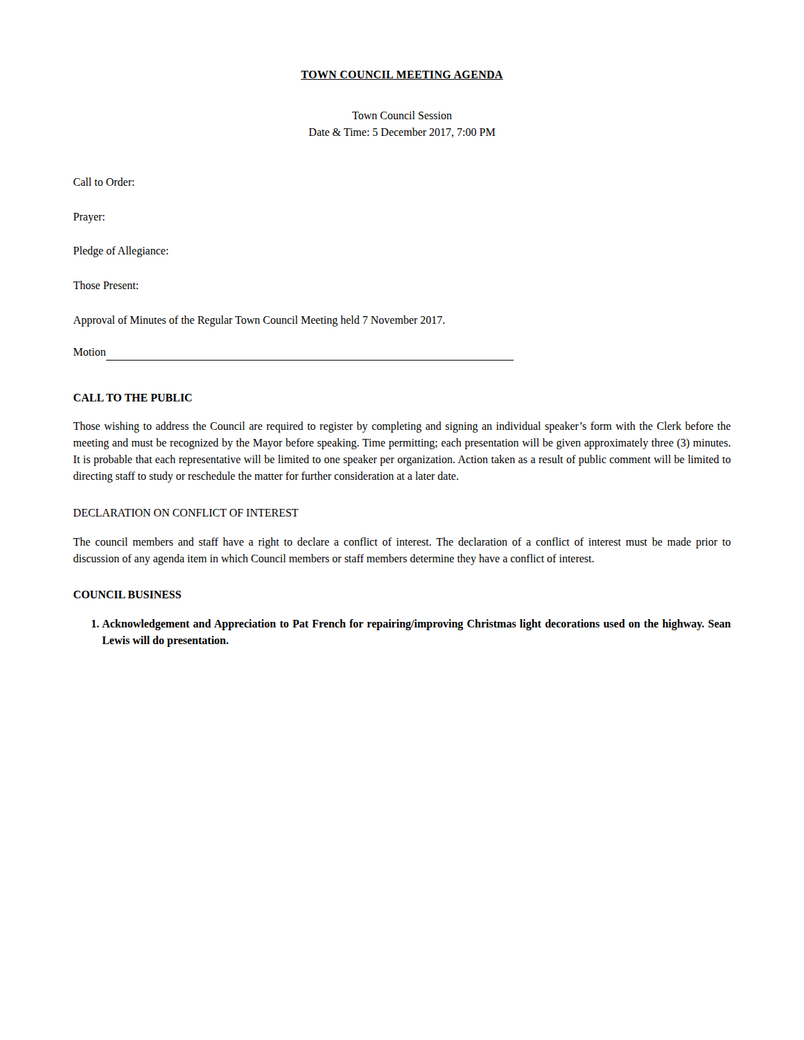TOWN COUNCIL MEETING AGENDA
Town Council Session
Date & Time: 5 December 2017, 7:00 PM
Call to Order:
Prayer:
Pledge of Allegiance:
Those Present:
Approval of Minutes of the Regular Town Council Meeting held 7 November 2017.
Motion
CALL TO THE PUBLIC
Those wishing to address the Council are required to register by completing and signing an individual speaker’s form with the Clerk before the meeting and must be recognized by the Mayor before speaking. Time permitting; each presentation will be given approximately three (3) minutes. It is probable that each representative will be limited to one speaker per organization. Action taken as a result of public comment will be limited to directing staff to study or reschedule the matter for further consideration at a later date.
DECLARATION ON CONFLICT OF INTEREST
The council members and staff have a right to declare a conflict of interest. The declaration of a conflict of interest must be made prior to discussion of any agenda item in which Council members or staff members determine they have a conflict of interest.
COUNCIL BUSINESS
Acknowledgement and Appreciation to Pat French for repairing/improving Christmas light decorations used on the highway. Sean Lewis will do presentation.